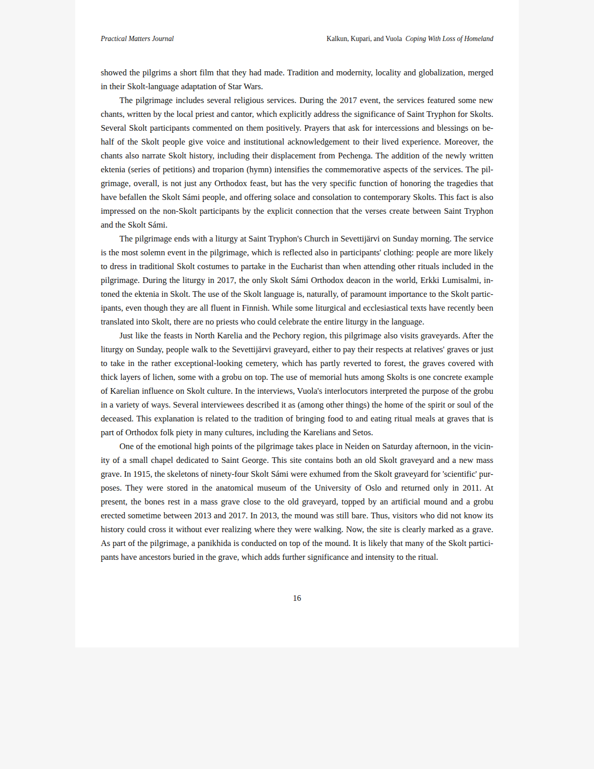Practical Matters Journal Kalkun, Kupari, and Vuola Coping With Loss of Homeland
showed the pilgrims a short film that they had made. Tradition and modernity, locality and globalization, merged in their Skolt-language adaptation of Star Wars.
The pilgrimage includes several religious services. During the 2017 event, the services featured some new chants, written by the local priest and cantor, which explicitly address the significance of Saint Tryphon for Skolts. Several Skolt participants commented on them positively. Prayers that ask for intercessions and blessings on behalf of the Skolt people give voice and institutional acknowledgement to their lived experience. Moreover, the chants also narrate Skolt history, including their displacement from Pechenga. The addition of the newly written ektenia (series of petitions) and troparion (hymn) intensifies the commemorative aspects of the services. The pilgrimage, overall, is not just any Orthodox feast, but has the very specific function of honoring the tragedies that have befallen the Skolt Sámi people, and offering solace and consolation to contemporary Skolts. This fact is also impressed on the non-Skolt participants by the explicit connection that the verses create between Saint Tryphon and the Skolt Sámi.
The pilgrimage ends with a liturgy at Saint Tryphon's Church in Sevettijärvi on Sunday morning. The service is the most solemn event in the pilgrimage, which is reflected also in participants' clothing: people are more likely to dress in traditional Skolt costumes to partake in the Eucharist than when attending other rituals included in the pilgrimage. During the liturgy in 2017, the only Skolt Sámi Orthodox deacon in the world, Erkki Lumisalmi, intoned the ektenia in Skolt. The use of the Skolt language is, naturally, of paramount importance to the Skolt participants, even though they are all fluent in Finnish. While some liturgical and ecclesiastical texts have recently been translated into Skolt, there are no priests who could celebrate the entire liturgy in the language.
Just like the feasts in North Karelia and the Pechory region, this pilgrimage also visits graveyards. After the liturgy on Sunday, people walk to the Sevettijärvi graveyard, either to pay their respects at relatives' graves or just to take in the rather exceptional-looking cemetery, which has partly reverted to forest, the graves covered with thick layers of lichen, some with a grobu on top. The use of memorial huts among Skolts is one concrete example of Karelian influence on Skolt culture. In the interviews, Vuola's interlocutors interpreted the purpose of the grobu in a variety of ways. Several interviewees described it as (among other things) the home of the spirit or soul of the deceased. This explanation is related to the tradition of bringing food to and eating ritual meals at graves that is part of Orthodox folk piety in many cultures, including the Karelians and Setos.
One of the emotional high points of the pilgrimage takes place in Neiden on Saturday afternoon, in the vicinity of a small chapel dedicated to Saint George. This site contains both an old Skolt graveyard and a new mass grave. In 1915, the skeletons of ninety-four Skolt Sámi were exhumed from the Skolt graveyard for 'scientific' purposes. They were stored in the anatomical museum of the University of Oslo and returned only in 2011. At present, the bones rest in a mass grave close to the old graveyard, topped by an artificial mound and a grobu erected sometime between 2013 and 2017. In 2013, the mound was still bare. Thus, visitors who did not know its history could cross it without ever realizing where they were walking. Now, the site is clearly marked as a grave. As part of the pilgrimage, a panikhida is conducted on top of the mound. It is likely that many of the Skolt participants have ancestors buried in the grave, which adds further significance and intensity to the ritual.
16